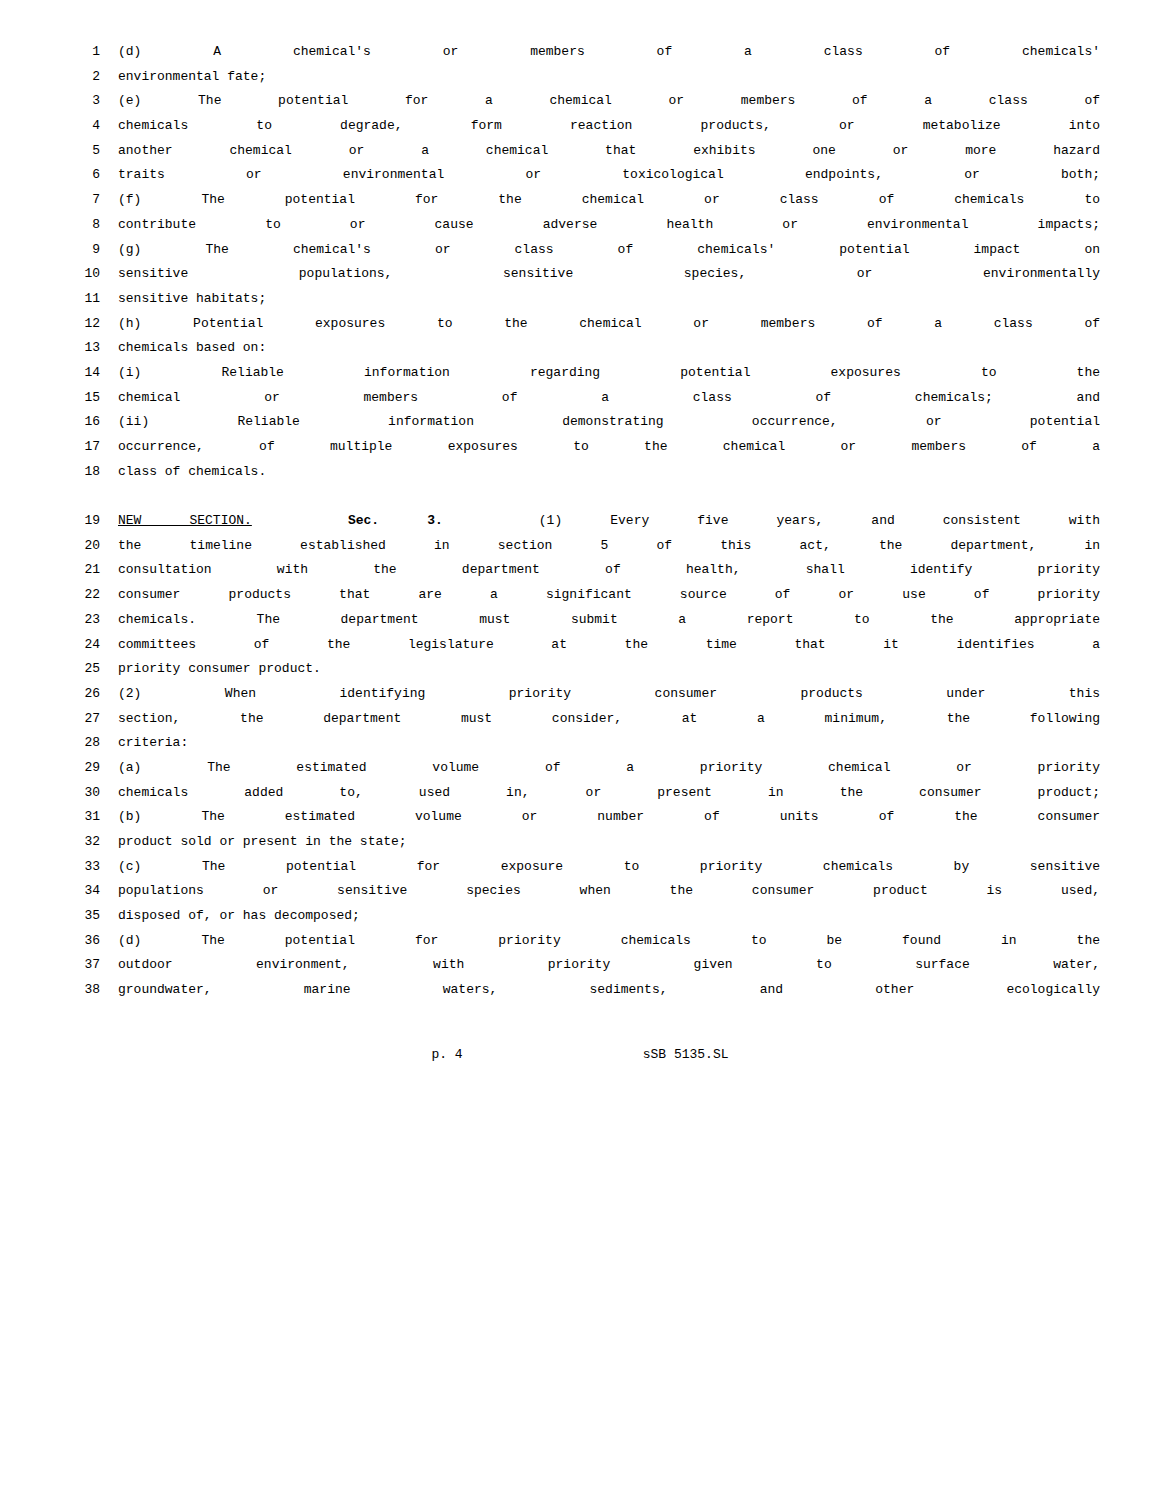1
(d) A chemical's or members of a class of chemicals'
2
environmental fate;
3
(e) The potential for a chemical or members of a class of
4
chemicals to degrade, form reaction products, or metabolize into
5
another chemical or a chemical that exhibits one or more hazard
6
traits or environmental or toxicological endpoints, or both;
7
(f) The potential for the chemical or class of chemicals to
8
contribute to or cause adverse health or environmental impacts;
9
(g) The chemical's or class of chemicals' potential impact on
10
sensitive populations, sensitive species, or environmentally
11
sensitive habitats;
12
(h) Potential exposures to the chemical or members of a class of
13
chemicals based on:
14
(i) Reliable information regarding potential exposures to the
15
chemical or members of a class of chemicals; and
16
(ii) Reliable information demonstrating occurrence, or potential
17
occurrence, of multiple exposures to the chemical or members of a
18
class of chemicals.
19
NEW SECTION. Sec. 3. (1) Every five years, and consistent with
20
the timeline established in section 5 of this act, the department, in
21
consultation with the department of health, shall identify priority
22
consumer products that are a significant source of or use of priority
23
chemicals. The department must submit a report to the appropriate
24
committees of the legislature at the time that it identifies a
25
priority consumer product.
26
(2) When identifying priority consumer products under this
27
section, the department must consider, at a minimum, the following
28
criteria:
29
(a) The estimated volume of a priority chemical or priority
30
chemicals added to, used in, or present in the consumer product;
31
(b) The estimated volume or number of units of the consumer
32
product sold or present in the state;
33
(c) The potential for exposure to priority chemicals by sensitive
34
populations or sensitive species when the consumer product is used,
35
disposed of, or has decomposed;
36
(d) The potential for priority chemicals to be found in the
37
outdoor environment, with priority given to surface water,
38
groundwater, marine waters, sediments, and other ecologically
p. 4 sSB 5135.SL